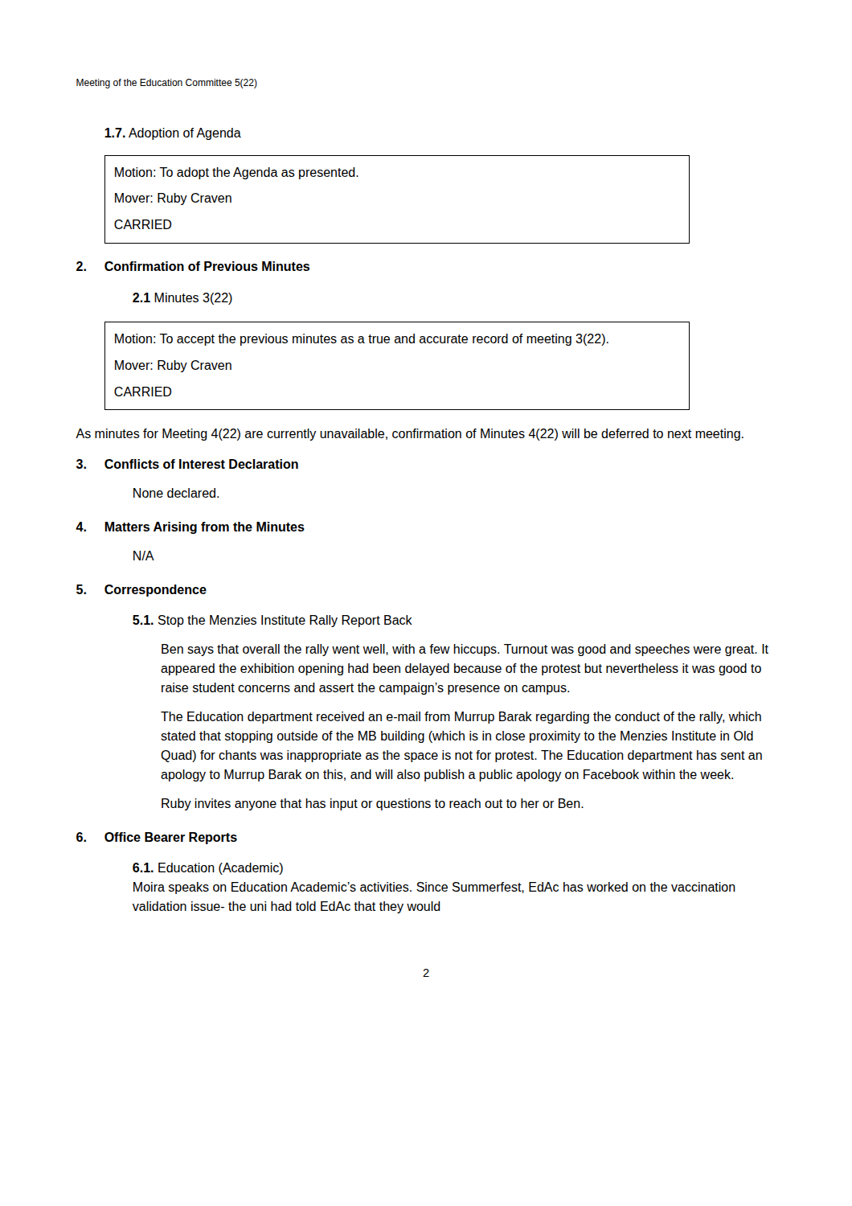Meeting of the Education Committee 5(22)
1.7. Adoption of Agenda
Motion: To adopt the Agenda as presented.
Mover: Ruby Craven
CARRIED
2. Confirmation of Previous Minutes
2.1 Minutes 3(22)
Motion: To accept the previous minutes as a true and accurate record of meeting 3(22).
Mover: Ruby Craven
CARRIED
As minutes for Meeting 4(22) are currently unavailable, confirmation of Minutes 4(22) will be deferred to next meeting.
3. Conflicts of Interest Declaration
None declared.
4. Matters Arising from the Minutes
N/A
5. Correspondence
5.1. Stop the Menzies Institute Rally Report Back
Ben says that overall the rally went well, with a few hiccups. Turnout was good and speeches were great. It appeared the exhibition opening had been delayed because of the protest but nevertheless it was good to raise student concerns and assert the campaign’s presence on campus.
The Education department received an e-mail from Murrup Barak regarding the conduct of the rally, which stated that stopping outside of the MB building (which is in close proximity to the Menzies Institute in Old Quad) for chants was inappropriate as the space is not for protest. The Education department has sent an apology to Murrup Barak on this, and will also publish a public apology on Facebook within the week.
Ruby invites anyone that has input or questions to reach out to her or Ben.
6. Office Bearer Reports
6.1. Education (Academic)
Moira speaks on Education Academic’s activities. Since Summerfest, EdAc has worked on the vaccination validation issue- the uni had told EdAc that they would
2